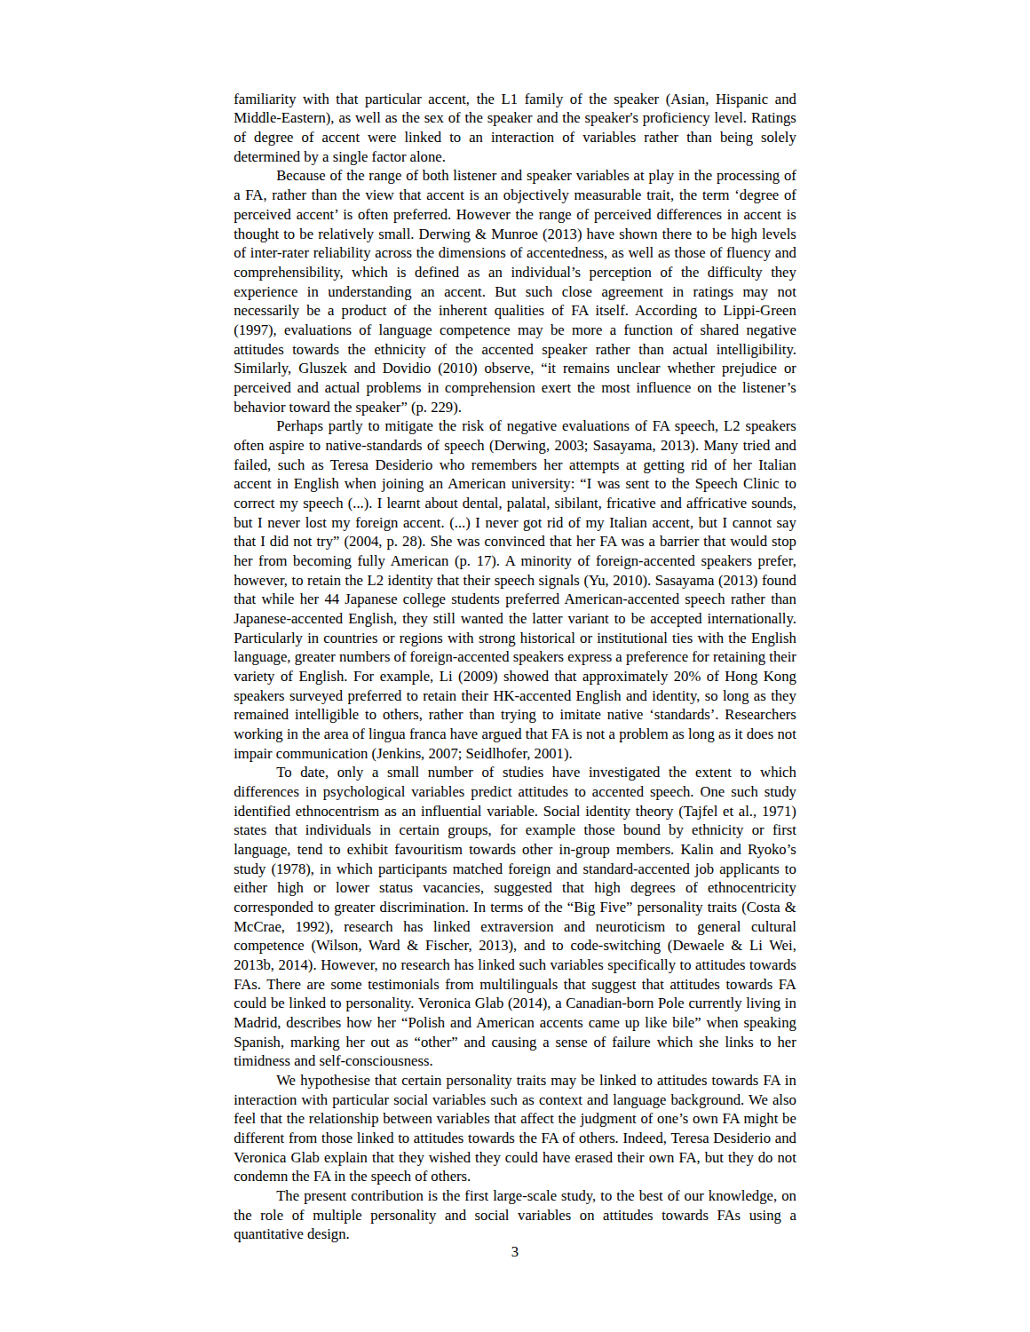familiarity with that particular accent, the L1 family of the speaker (Asian, Hispanic and Middle-Eastern), as well as the sex of the speaker and the speaker's proficiency level. Ratings of degree of accent were linked to an interaction of variables rather than being solely determined by a single factor alone.
Because of the range of both listener and speaker variables at play in the processing of a FA, rather than the view that accent is an objectively measurable trait, the term ‘degree of perceived accent’ is often preferred. However the range of perceived differences in accent is thought to be relatively small. Derwing & Munroe (2013) have shown there to be high levels of inter-rater reliability across the dimensions of accentedness, as well as those of fluency and comprehensibility, which is defined as an individual’s perception of the difficulty they experience in understanding an accent. But such close agreement in ratings may not necessarily be a product of the inherent qualities of FA itself. According to Lippi-Green (1997), evaluations of language competence may be more a function of shared negative attitudes towards the ethnicity of the accented speaker rather than actual intelligibility. Similarly, Gluszek and Dovidio (2010) observe, “it remains unclear whether prejudice or perceived and actual problems in comprehension exert the most influence on the listener’s behavior toward the speaker” (p. 229).
Perhaps partly to mitigate the risk of negative evaluations of FA speech, L2 speakers often aspire to native-standards of speech (Derwing, 2003; Sasayama, 2013). Many tried and failed, such as Teresa Desiderio who remembers her attempts at getting rid of her Italian accent in English when joining an American university: “I was sent to the Speech Clinic to correct my speech (...). I learnt about dental, palatal, sibilant, fricative and affricative sounds, but I never lost my foreign accent. (...) I never got rid of my Italian accent, but I cannot say that I did not try” (2004, p. 28). She was convinced that her FA was a barrier that would stop her from becoming fully American (p. 17). A minority of foreign-accented speakers prefer, however, to retain the L2 identity that their speech signals (Yu, 2010). Sasayama (2013) found that while her 44 Japanese college students preferred American-accented speech rather than Japanese-accented English, they still wanted the latter variant to be accepted internationally. Particularly in countries or regions with strong historical or institutional ties with the English language, greater numbers of foreign-accented speakers express a preference for retaining their variety of English. For example, Li (2009) showed that approximately 20% of Hong Kong speakers surveyed preferred to retain their HK-accented English and identity, so long as they remained intelligible to others, rather than trying to imitate native ‘standards’. Researchers working in the area of lingua franca have argued that FA is not a problem as long as it does not impair communication (Jenkins, 2007; Seidlhofer, 2001).
To date, only a small number of studies have investigated the extent to which differences in psychological variables predict attitudes to accented speech. One such study identified ethnocentrism as an influential variable. Social identity theory (Tajfel et al., 1971) states that individuals in certain groups, for example those bound by ethnicity or first language, tend to exhibit favouritism towards other in-group members. Kalin and Ryoko’s study (1978), in which participants matched foreign and standard-accented job applicants to either high or lower status vacancies, suggested that high degrees of ethnocentricity corresponded to greater discrimination. In terms of the “Big Five” personality traits (Costa & McCrae, 1992), research has linked extraversion and neuroticism to general cultural competence (Wilson, Ward & Fischer, 2013), and to code-switching (Dewaele & Li Wei, 2013b, 2014). However, no research has linked such variables specifically to attitudes towards FAs. There are some testimonials from multilinguals that suggest that attitudes towards FA could be linked to personality. Veronica Glab (2014), a Canadian-born Pole currently living in Madrid, describes how her “Polish and American accents came up like bile” when speaking Spanish, marking her out as “other” and causing a sense of failure which she links to her timidness and self-consciousness.
We hypothesise that certain personality traits may be linked to attitudes towards FA in interaction with particular social variables such as context and language background. We also feel that the relationship between variables that affect the judgment of one’s own FA might be different from those linked to attitudes towards the FA of others. Indeed, Teresa Desiderio and Veronica Glab explain that they wished they could have erased their own FA, but they do not condemn the FA in the speech of others.
The present contribution is the first large-scale study, to the best of our knowledge, on the role of multiple personality and social variables on attitudes towards FAs using a quantitative design.
3